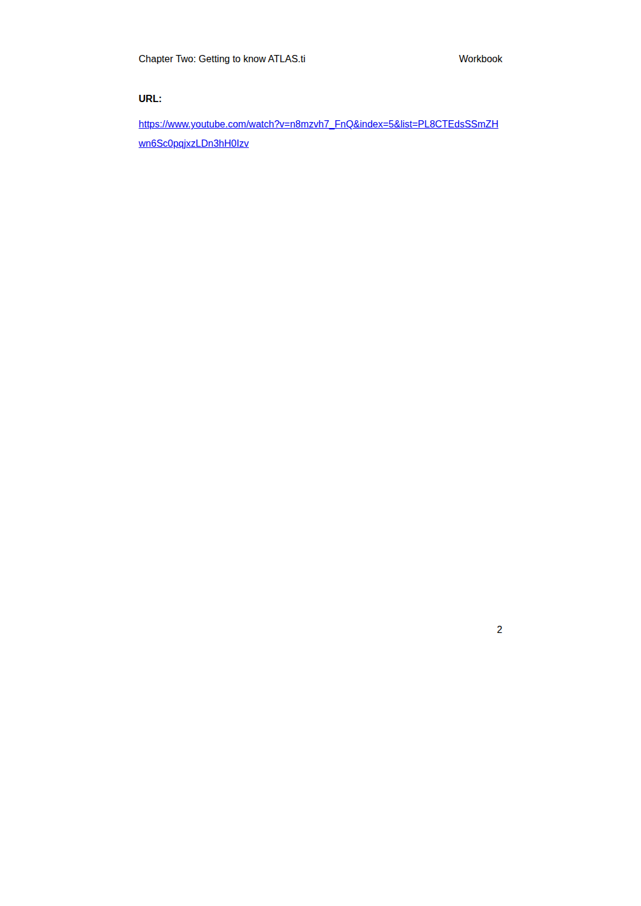Chapter Two: Getting to know ATLAS.ti
Workbook
URL:
https://www.youtube.com/watch?v=n8mzvh7_FnQ&index=5&list=PL8CTEdsSSmZHwn6Sc0pqjxzLDn3hH0Izv
2